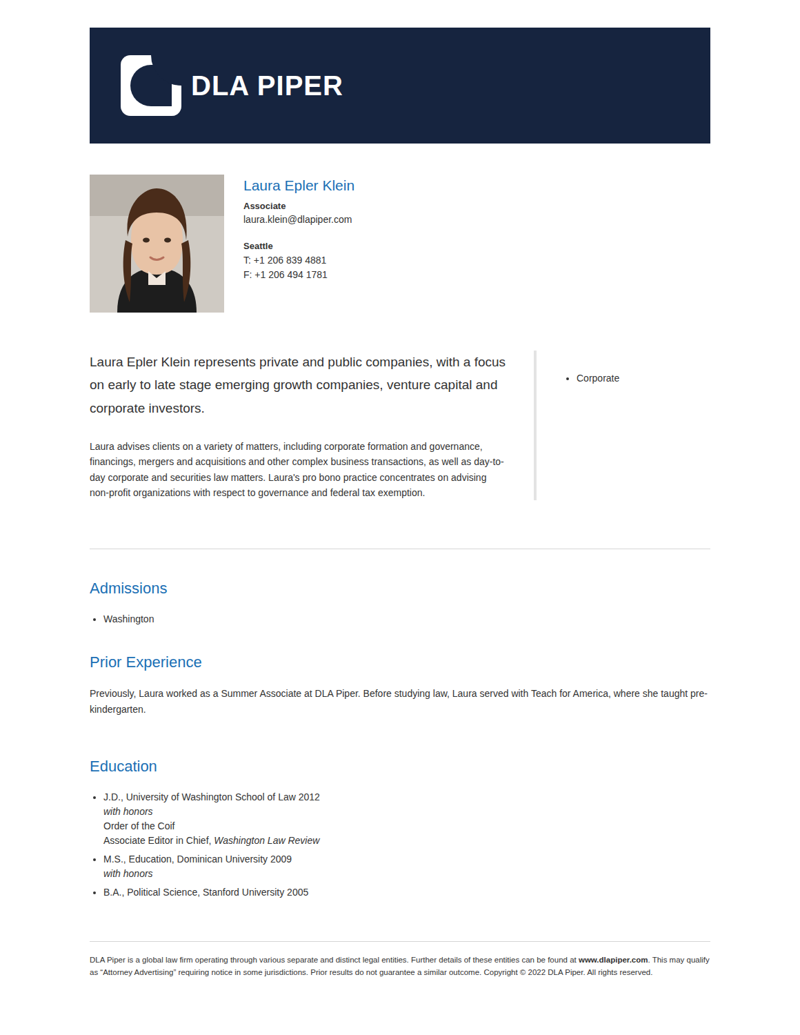DLA PIPER
Laura Epler Klein
Associate
laura.klein@dlapiper.com
Seattle
T: +1 206 839 4881
F: +1 206 494 1781
Laura Epler Klein represents private and public companies, with a focus on early to late stage emerging growth companies, venture capital and corporate investors.
Laura advises clients on a variety of matters, including corporate formation and governance, financings, mergers and acquisitions and other complex business transactions, as well as day-to-day corporate and securities law matters. Laura's pro bono practice concentrates on advising non-profit organizations with respect to governance and federal tax exemption.
Corporate
Admissions
Washington
Prior Experience
Previously, Laura worked as a Summer Associate at DLA Piper. Before studying law, Laura served with Teach for America, where she taught pre-kindergarten.
Education
J.D., University of Washington School of Law 2012
with honors
Order of the Coif
Associate Editor in Chief, Washington Law Review
M.S., Education, Dominican University 2009
with honors
B.A., Political Science, Stanford University 2005
DLA Piper is a global law firm operating through various separate and distinct legal entities. Further details of these entities can be found at www.dlapiper.com. This may qualify as “Attorney Advertising” requiring notice in some jurisdictions. Prior results do not guarantee a similar outcome. Copyright © 2022 DLA Piper. All rights reserved.